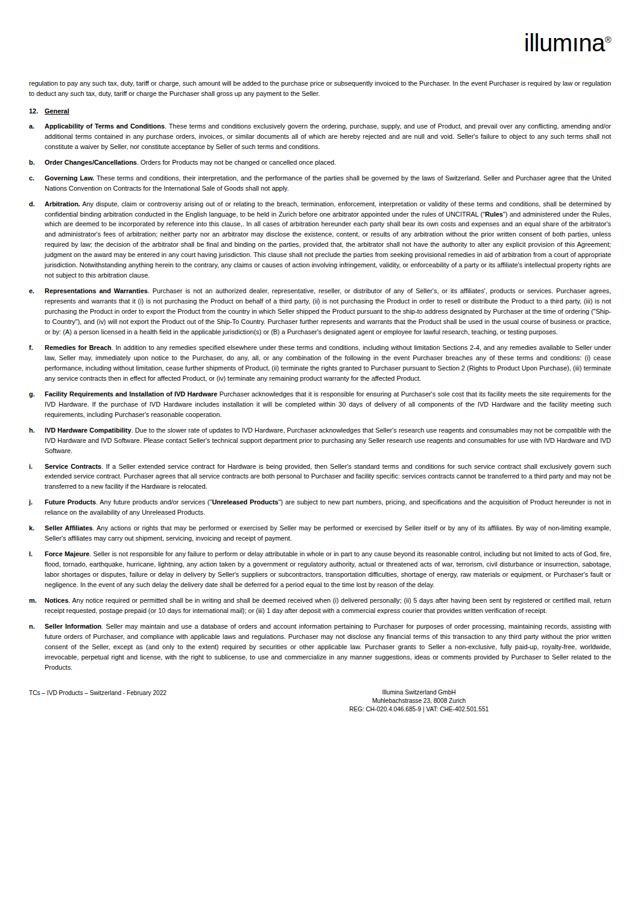illumına®
regulation to pay any such tax, duty, tariff or charge, such amount will be added to the purchase price or subsequently invoiced to the Purchaser. In the event Purchaser is required by law or regulation to deduct any such tax, duty, tariff or charge the Purchaser shall gross up any payment to the Seller.
12. General
a.
Applicability of Terms and Conditions. These terms and conditions exclusively govern the ordering, purchase, supply, and use of Product, and prevail over any conflicting, amending and/or additional terms contained in any purchase orders, invoices, or similar documents all of which are hereby rejected and are null and void. Seller's failure to object to any such terms shall not constitute a waiver by Seller, nor constitute acceptance by Seller of such terms and conditions.
b.
Order Changes/Cancellations. Orders for Products may not be changed or cancelled once placed.
c.
Governing Law. These terms and conditions, their interpretation, and the performance of the parties shall be governed by the laws of Switzerland. Seller and Purchaser agree that the United Nations Convention on Contracts for the International Sale of Goods shall not apply.
d.
Arbitration. Any dispute, claim or controversy arising out of or relating to the breach, termination, enforcement, interpretation or validity of these terms and conditions, shall be determined by confidential binding arbitration conducted in the English language, to be held in Zurich before one arbitrator appointed under the rules of UNCITRAL ("Rules") and administered under the Rules, which are deemed to be incorporated by reference into this clause,. In all cases of arbitration hereunder each party shall bear its own costs and expenses and an equal share of the arbitrator's and administrator's fees of arbitration; neither party nor an arbitrator may disclose the existence, content, or results of any arbitration without the prior written consent of both parties, unless required by law; the decision of the arbitrator shall be final and binding on the parties, provided that, the arbitrator shall not have the authority to alter any explicit provision of this Agreement; judgment on the award may be entered in any court having jurisdiction. This clause shall not preclude the parties from seeking provisional remedies in aid of arbitration from a court of appropriate jurisdiction. Notwithstanding anything herein to the contrary, any claims or causes of action involving infringement, validity, or enforceability of a party or its affiliate's intellectual property rights are not subject to this arbitration clause.
e.
Representations and Warranties. Purchaser is not an authorized dealer, representative, reseller, or distributor of any of Seller's, or its affiliates', products or services. Purchaser agrees, represents and warrants that it (i) is not purchasing the Product on behalf of a third party, (ii) is not purchasing the Product in order to resell or distribute the Product to a third party, (iii) is not purchasing the Product in order to export the Product from the country in which Seller shipped the Product pursuant to the ship-to address designated by Purchaser at the time of ordering ("Ship-to Country"), and (iv) will not export the Product out of the Ship-To Country. Purchaser further represents and warrants that the Product shall be used in the usual course of business or practice, or by: (A) a person licensed in a health field in the applicable jurisdiction(s) or (B) a Purchaser's designated agent or employee for lawful research, teaching, or testing purposes.
f.
Remedies for Breach. In addition to any remedies specified elsewhere under these terms and conditions, including without limitation Sections 2-4, and any remedies available to Seller under law, Seller may, immediately upon notice to the Purchaser, do any, all, or any combination of the following in the event Purchaser breaches any of these terms and conditions: (i) cease performance, including without limitation, cease further shipments of Product, (ii) terminate the rights granted to Purchaser pursuant to Section 2 (Rights to Product Upon Purchase), (iii) terminate any service contracts then in effect for affected Product, or (iv) terminate any remaining product warranty for the affected Product.
g.
Facility Requirements and Installation of IVD Hardware Purchaser acknowledges that it is responsible for ensuring at Purchaser's sole cost that its facility meets the site requirements for the IVD Hardware. If the purchase of IVD Hardware includes installation it will be completed within 30 days of delivery of all components of the IVD Hardware and the facility meeting such requirements, including Purchaser's reasonable cooperation.
h.
IVD Hardware Compatibility. Due to the slower rate of updates to IVD Hardware, Purchaser acknowledges that Seller's research use reagents and consumables may not be compatible with the IVD Hardware and IVD Software. Please contact Seller's technical support department prior to purchasing any Seller research use reagents and consumables for use with IVD Hardware and IVD Software.
i.
Service Contracts. If a Seller extended service contract for Hardware is being provided, then Seller's standard terms and conditions for such service contract shall exclusively govern such extended service contract. Purchaser agrees that all service contracts are both personal to Purchaser and facility specific: services contracts cannot be transferred to a third party and may not be transferred to a new facility if the Hardware is relocated.
j.
Future Products. Any future products and/or services ("Unreleased Products") are subject to new part numbers, pricing, and specifications and the acquisition of Product hereunder is not in reliance on the availability of any Unreleased Products.
k.
Seller Affiliates. Any actions or rights that may be performed or exercised by Seller may be performed or exercised by Seller itself or by any of its affiliates. By way of non-limiting example, Seller's affiliates may carry out shipment, servicing, invoicing and receipt of payment.
l.
Force Majeure. Seller is not responsible for any failure to perform or delay attributable in whole or in part to any cause beyond its reasonable control, including but not limited to acts of God, fire, flood, tornado, earthquake, hurricane, lightning, any action taken by a government or regulatory authority, actual or threatened acts of war, terrorism, civil disturbance or insurrection, sabotage, labor shortages or disputes, failure or delay in delivery by Seller's suppliers or subcontractors, transportation difficulties, shortage of energy, raw materials or equipment, or Purchaser's fault or negligence. In the event of any such delay the delivery date shall be deferred for a period equal to the time lost by reason of the delay.
m.
Notices. Any notice required or permitted shall be in writing and shall be deemed received when (i) delivered personally; (ii) 5 days after having been sent by registered or certified mail, return receipt requested, postage prepaid (or 10 days for international mail); or (iii) 1 day after deposit with a commercial express courier that provides written verification of receipt.
n.
Seller Information. Seller may maintain and use a database of orders and account information pertaining to Purchaser for purposes of order processing, maintaining records, assisting with future orders of Purchaser, and compliance with applicable laws and regulations. Purchaser may not disclose any financial terms of this transaction to any third party without the prior written consent of the Seller, except as (and only to the extent) required by securities or other applicable law. Purchaser grants to Seller a non-exclusive, fully paid-up, royalty-free, worldwide, irrevocable, perpetual right and license, with the right to sublicense, to use and commercialize in any manner suggestions, ideas or comments provided by Purchaser to Seller related to the Products.
TCs – IVD Products – Switzerland - February 2022
Illumina Switzerland GmbH
Muhlebachstrasse 23, 8008 Zurich
REG: CH-020.4.046.685-9 | VAT: CHE-402.501.551